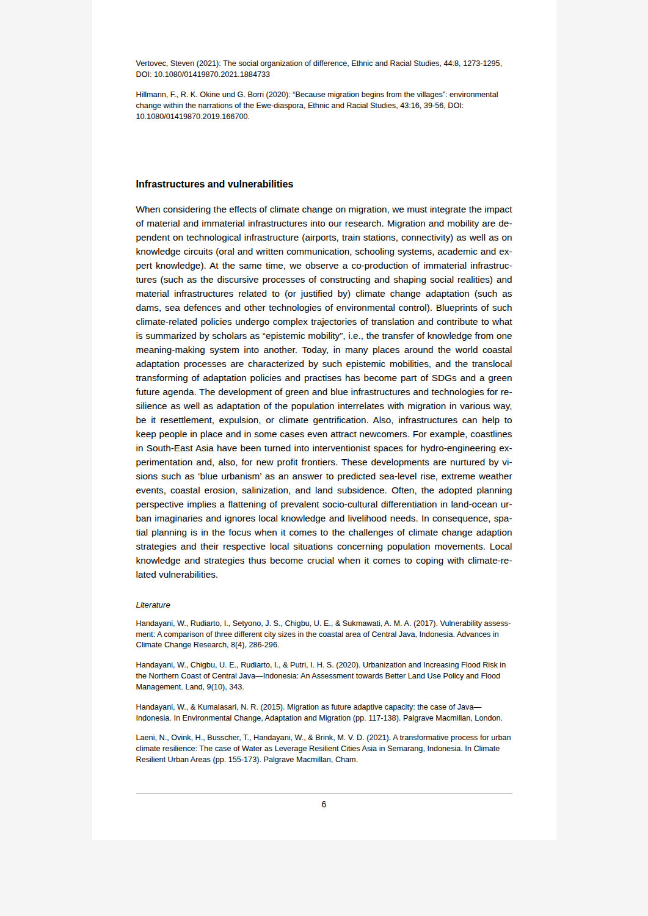Vertovec, Steven (2021): The social organization of difference, Ethnic and Racial Studies, 44:8, 1273-1295, DOI: 10.1080/01419870.2021.1884733
Hillmann, F., R. K. Okine und G. Borri (2020): “Because migration begins from the villages”: environmental change within the narrations of the Ewe-diaspora, Ethnic and Racial Studies, 43:16, 39-56, DOI: 10.1080/01419870.2019.166700.
Infrastructures and vulnerabilities
When considering the effects of climate change on migration, we must integrate the impact of material and immaterial infrastructures into our research. Migration and mobility are dependent on technological infrastructure (airports, train stations, connectivity) as well as on knowledge circuits (oral and written communication, schooling systems, academic and expert knowledge). At the same time, we observe a co-production of immaterial infrastructures (such as the discursive processes of constructing and shaping social realities) and material infrastructures related to (or justified by) climate change adaptation (such as dams, sea defences and other technologies of environmental control). Blueprints of such climate-related policies undergo complex trajectories of translation and contribute to what is summarized by scholars as “epistemic mobility”, i.e., the transfer of knowledge from one meaning-making system into another. Today, in many places around the world coastal adaptation processes are characterized by such epistemic mobilities, and the translocal transforming of adaptation policies and practises has become part of SDGs and a green future agenda. The development of green and blue infrastructures and technologies for resilience as well as adaptation of the population interrelates with migration in various way, be it resettlement, expulsion, or climate gentrification. Also, infrastructures can help to keep people in place and in some cases even attract newcomers. For example, coastlines in South-East Asia have been turned into interventionist spaces for hydro-engineering experimentation and, also, for new profit frontiers. These developments are nurtured by visions such as ‘blue urbanism’ as an answer to predicted sea-level rise, extreme weather events, coastal erosion, salinization, and land subsidence. Often, the adopted planning perspective implies a flattening of prevalent socio-cultural differentiation in land-ocean urban imaginaries and ignores local knowledge and livelihood needs. In consequence, spatial planning is in the focus when it comes to the challenges of climate change adaption strategies and their respective local situations concerning population movements. Local knowledge and strategies thus become crucial when it comes to coping with climate-related vulnerabilities.
Literature
Handayani, W., Rudiarto, I., Setyono, J. S., Chigbu, U. E., & Sukmawati, A. M. A. (2017). Vulnerability assessment: A comparison of three different city sizes in the coastal area of Central Java, Indonesia. Advances in Climate Change Research, 8(4), 286-296.
Handayani, W., Chigbu, U. E., Rudiarto, I., & Putri, I. H. S. (2020). Urbanization and Increasing Flood Risk in the Northern Coast of Central Java—Indonesia: An Assessment towards Better Land Use Policy and Flood Management. Land, 9(10), 343.
Handayani, W., & Kumalasari, N. R. (2015). Migration as future adaptive capacity: the case of Java—Indonesia. In Environmental Change, Adaptation and Migration (pp. 117-138). Palgrave Macmillan, London.
Laeni, N., Ovink, H., Busscher, T., Handayani, W., & Brink, M. V. D. (2021). A transformative process for urban climate resilience: The case of Water as Leverage Resilient Cities Asia in Semarang, Indonesia. In Climate Resilient Urban Areas (pp. 155-173). Palgrave Macmillan, Cham.
6